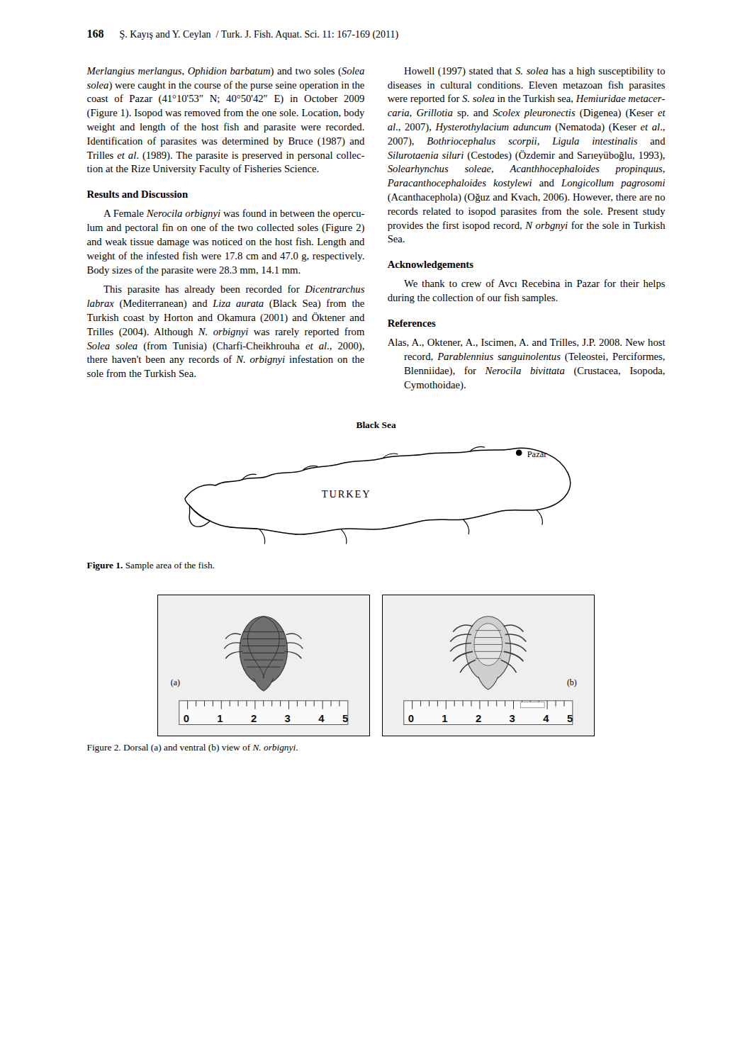168 Ş. Kayış and Y. Ceylan / Turk. J. Fish. Aquat. Sci. 11: 167-169 (2011)
Merlangius merlangus, Ophidion barbatum) and two soles (Solea solea) were caught in the course of the purse seine operation in the coast of Pazar (41°10'53″ N; 40°50'42″ E) in October 2009 (Figure 1). Isopod was removed from the one sole. Location, body weight and length of the host fish and parasite were recorded. Identification of parasites was determined by Bruce (1987) and Trilles et al. (1989). The parasite is preserved in personal collection at the Rize University Faculty of Fisheries Science.
Results and Discussion
A Female Nerocila orbignyi was found in between the operculum and pectoral fin on one of the two collected soles (Figure 2) and weak tissue damage was noticed on the host fish. Length and weight of the infested fish were 17.8 cm and 47.0 g, respectively. Body sizes of the parasite were 28.3 mm, 14.1 mm.
This parasite has already been recorded for Dicentrarchus labrax (Mediterranean) and Liza aurata (Black Sea) from the Turkish coast by Horton and Okamura (2001) and Öktener and Trilles (2004). Although N. orbignyi was rarely reported from Solea solea (from Tunisia) (Charfi-Cheikhrouha et al., 2000), there haven't been any records of N. orbignyi infestation on the sole from the Turkish Sea.
Howell (1997) stated that S. solea has a high susceptibility to diseases in cultural conditions. Eleven metazoan fish parasites were reported for S. solea in the Turkish sea, Hemiuridae metacercaria, Grillotia sp. and Scolex pleuronectis (Digenea) (Keser et al., 2007), Hysterothylacium aduncum (Nematoda) (Keser et al., 2007), Bothriocephalus scorpii, Ligula intestinalis and Silurotaenia siluri (Cestodes) (Özdemir and Sarıeyüboğlu, 1993), Solearhynchus soleae, Acanthhocephaloides propinquus, Paracanthocephaloides kostylewi and Longicollum pagrosomi (Acanthacephola) (Oğuz and Kvach, 2006). However, there are no records related to isopod parasites from the sole. Present study provides the first isopod record, N orbgnyi for the sole in Turkish Sea.
Acknowledgements
We thank to crew of Avcı Recebina in Pazar for their helps during the collection of our fish samples.
References
Alas, A., Oktener, A., Iscimen, A. and Trilles, J.P. 2008. New host record, Parablennius sanguinolentus (Teleostei, Perciformes, Blenniidae), for Nerocila bivittata (Crustacea, Isopoda, Cymothoidae).
Black Sea Pazar TURKEY
Figure 1. Sample area of the fish.
(a) 0 1 2 3 4 5
(b) 0 1 2 3 4 5
Figure 2. Dorsal (a) and ventral (b) view of N. orbignyi.